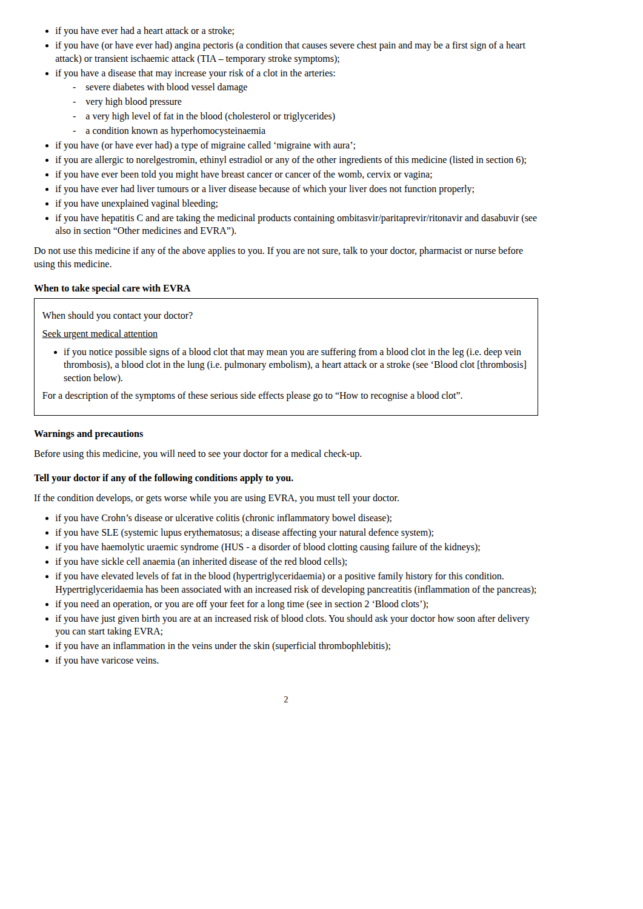if you have ever had a heart attack or a stroke;
if you have (or have ever had) angina pectoris (a condition that causes severe chest pain and may be a first sign of a heart attack) or transient ischaemic attack (TIA – temporary stroke symptoms);
if you have a disease that may increase your risk of a clot in the arteries:
severe diabetes with blood vessel damage
very high blood pressure
a very high level of fat in the blood (cholesterol or triglycerides)
a condition known as hyperhomocysteinaemia
if you have (or have ever had) a type of migraine called ‘migraine with aura’;
if you are allergic to norelgestromin, ethinyl estradiol or any of the other ingredients of this medicine (listed in section 6);
if you have ever been told you might have breast cancer or cancer of the womb, cervix or vagina;
if you have ever had liver tumours or a liver disease because of which your liver does not function properly;
if you have unexplained vaginal bleeding;
if you have hepatitis C and are taking the medicinal products containing ombitasvir/paritaprevir/ritonavir and dasabuvir (see also in section “Other medicines and EVRA”).
Do not use this medicine if any of the above applies to you. If you are not sure, talk to your doctor, pharmacist or nurse before using this medicine.
When to take special care with EVRA
When should you contact your doctor?
Seek urgent medical attention
if you notice possible signs of a blood clot that may mean you are suffering from a blood clot in the leg (i.e. deep vein thrombosis), a blood clot in the lung (i.e. pulmonary embolism), a heart attack or a stroke (see ‘Blood clot [thrombosis] section below).
For a description of the symptoms of these serious side effects please go to “How to recognise a blood clot”.
Warnings and precautions
Before using this medicine, you will need to see your doctor for a medical check-up.
Tell your doctor if any of the following conditions apply to you.
If the condition develops, or gets worse while you are using EVRA, you must tell your doctor.
if you have Crohn’s disease or ulcerative colitis (chronic inflammatory bowel disease);
if you have SLE (systemic lupus erythematosus; a disease affecting your natural defence system);
if you have haemolytic uraemic syndrome (HUS - a disorder of blood clotting causing failure of the kidneys);
if you have sickle cell anaemia (an inherited disease of the red blood cells);
if you have elevated levels of fat in the blood (hypertriglyceridaemia) or a positive family history for this condition. Hypertriglyceridaemia has been associated with an increased risk of developing pancreatitis (inflammation of the pancreas);
if you need an operation, or you are off your feet for a long time (see in section 2 ‘Blood clots’);
if you have just given birth you are at an increased risk of blood clots. You should ask your doctor how soon after delivery you can start taking EVRA;
if you have an inflammation in the veins under the skin (superficial thrombophlebitis);
if you have varicose veins.
2